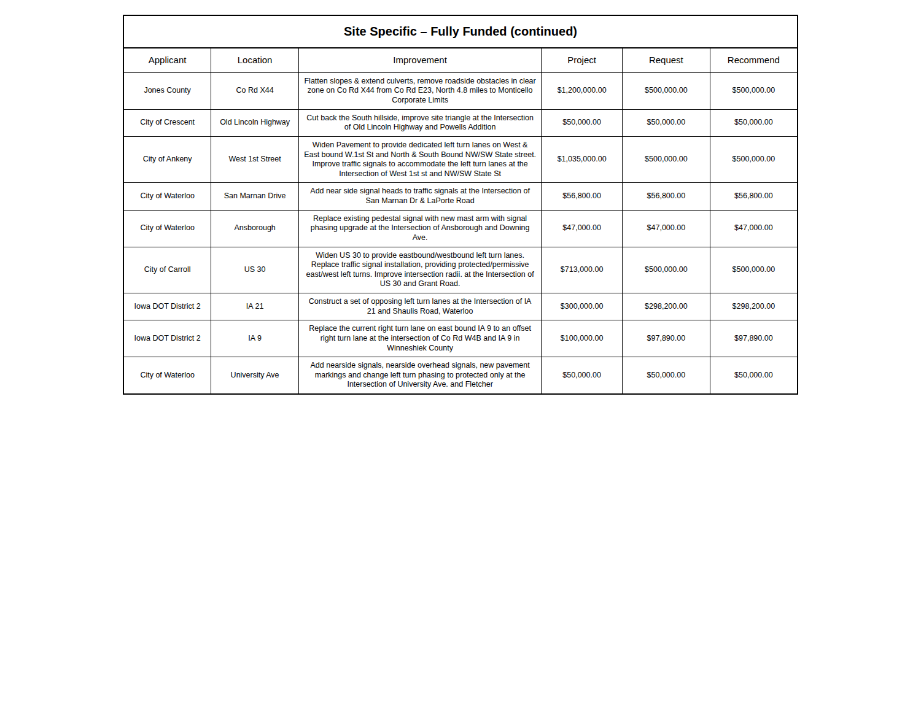Site Specific – Fully Funded (continued)
| Applicant | Location | Improvement | Project | Request | Recommend |
| --- | --- | --- | --- | --- | --- |
| Jones County | Co Rd X44 | Flatten slopes & extend culverts, remove roadside obstacles in clear zone on Co Rd X44 from Co Rd E23, North 4.8 miles to Monticello Corporate Limits | $1,200,000.00 | $500,000.00 | $500,000.00 |
| City of Crescent | Old Lincoln Highway | Cut back the South hillside, improve site triangle at the Intersection of Old Lincoln Highway and Powells Addition | $50,000.00 | $50,000.00 | $50,000.00 |
| City of Ankeny | West 1st Street | Widen Pavement to provide dedicated left turn lanes on West & East bound W.1st St and North & South Bound NW/SW State street. Improve traffic signals to accommodate the left turn lanes at the Intersection of West 1st st and NW/SW State St | $1,035,000.00 | $500,000.00 | $500,000.00 |
| City of Waterloo | San Marnan Drive | Add near side signal heads to traffic signals at the Intersection of San Marnan Dr & LaPorte Road | $56,800.00 | $56,800.00 | $56,800.00 |
| City of Waterloo | Ansborough | Replace existing pedestal signal with new mast arm with signal phasing upgrade at the Intersection of Ansborough and Downing Ave. | $47,000.00 | $47,000.00 | $47,000.00 |
| City of Carroll | US 30 | Widen US 30 to provide eastbound/westbound left turn lanes. Replace traffic signal installation, providing protected/permissive east/west left turns. Improve intersection radii. at the Intersection of US 30 and Grant Road. | $713,000.00 | $500,000.00 | $500,000.00 |
| Iowa DOT District 2 | IA 21 | Construct a set of opposing left turn lanes at the Intersection of IA 21 and Shaulis Road, Waterloo | $300,000.00 | $298,200.00 | $298,200.00 |
| Iowa DOT District 2 | IA 9 | Replace the current right turn lane on east bound IA 9 to an offset right turn lane at the intersection of Co Rd W4B and IA 9 in Winneshiek County | $100,000.00 | $97,890.00 | $97,890.00 |
| City of Waterloo | University Ave | Add nearside signals, nearside overhead signals, new pavement markings and change left turn phasing to protected only at the Intersection of University Ave. and Fletcher | $50,000.00 | $50,000.00 | $50,000.00 |